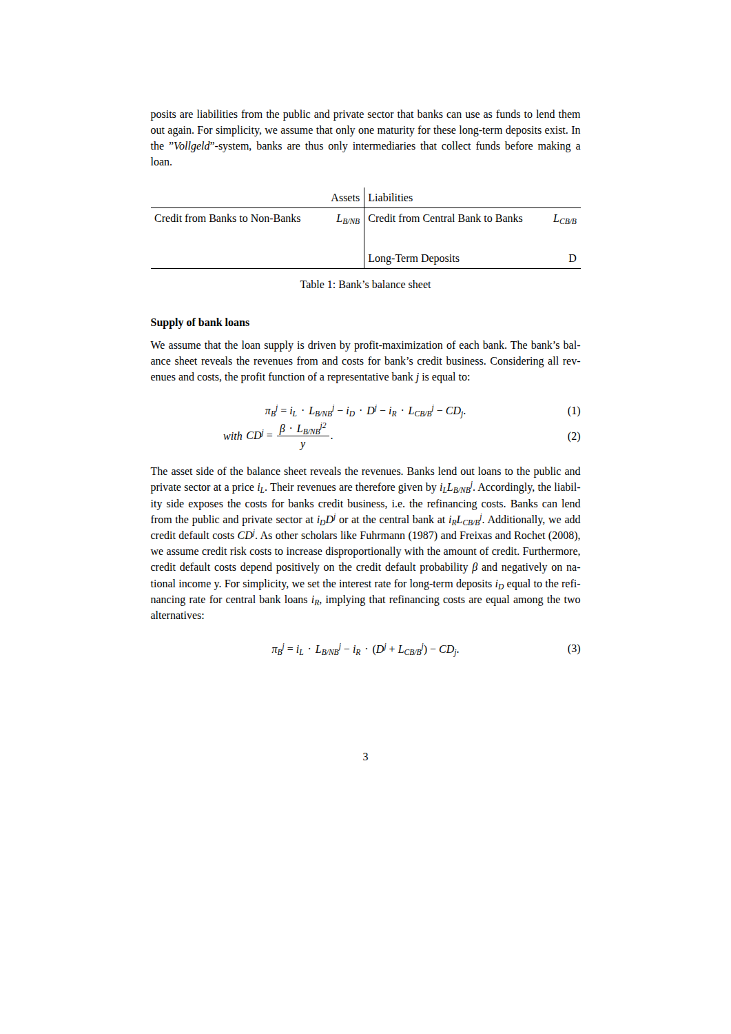posits are liabilities from the public and private sector that banks can use as funds to lend them out again. For simplicity, we assume that only one maturity for these long-term deposits exist. In the ”Vollgeld”-system, banks are thus only intermediaries that collect funds before making a loan.
| | Assets | Liabilities |
| --- | --- | --- |
| Credit from Banks to Non-Banks | L B/NB | Credit from Central Bank to Banks | L CB/B |
| | | Long-Term Deposits | D |
Table 1: Bank’s balance sheet
Supply of bank loans
We assume that the loan supply is driven by profit-maximization of each bank. The bank’s balance sheet reveals the revenues from and costs for bank’s credit business. Considering all revenues and costs, the profit function of a representative bank j is equal to:
πBj = iL · LB/NBj − iD · Dj − iR · LCB/Bj − CDj. (1)
with CDj = β · LB/NBj2 y . (2)
The asset side of the balance sheet reveals the revenues. Banks lend out loans to the public and private sector at a price iL. Their revenues are therefore given by iLLB/NBj. Accordingly, the liability side exposes the costs for banks credit business, i.e. the refinancing costs. Banks can lend from the public and private sector at iDDj or at the central bank at iRLCB/Bj. Additionally, we add credit default costs CDj. As other scholars like Fuhrmann (1987) and Freixas and Rochet (2008), we assume credit risk costs to increase disproportionally with the amount of credit. Furthermore, credit default costs depend positively on the credit default probability β and negatively on national income y. For simplicity, we set the interest rate for long-term deposits iD equal to the refinancing rate for central bank loans iR, implying that refinancing costs are equal among the two alternatives:
πBj = iL · LB/NBj − iR · (Dj + LCB/Bj) − CDj. (3)
3